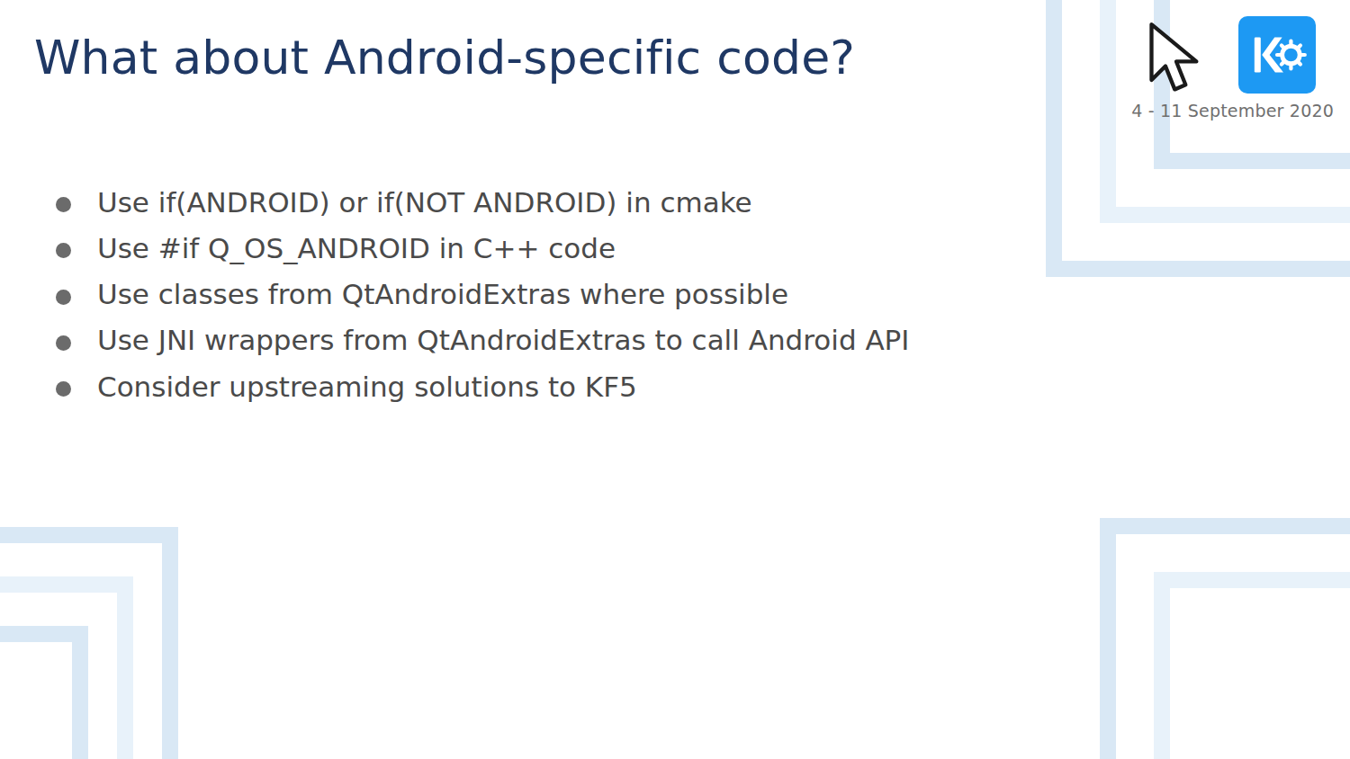What about Android-specific code?
4 - 11 September 2020
Use if(ANDROID) or if(NOT ANDROID) in cmake
Use #if Q_OS_ANDROID in C++ code
Use classes from QtAndroidExtras where possible
Use JNI wrappers from QtAndroidExtras to call Android API
Consider upstreaming solutions to KF5